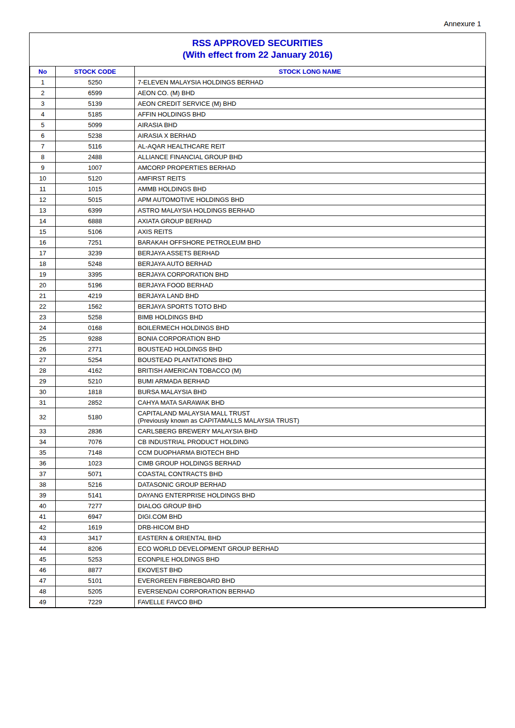Annexure 1
RSS APPROVED SECURITIES
(With effect from 22 January 2016)
| No | STOCK CODE | STOCK LONG NAME |
| --- | --- | --- |
| 1 | 5250 | 7-ELEVEN MALAYSIA HOLDINGS BERHAD |
| 2 | 6599 | AEON CO. (M) BHD |
| 3 | 5139 | AEON CREDIT SERVICE (M) BHD |
| 4 | 5185 | AFFIN HOLDINGS BHD |
| 5 | 5099 | AIRASIA BHD |
| 6 | 5238 | AIRASIA X BERHAD |
| 7 | 5116 | AL-AQAR HEALTHCARE REIT |
| 8 | 2488 | ALLIANCE FINANCIAL GROUP BHD |
| 9 | 1007 | AMCORP PROPERTIES BERHAD |
| 10 | 5120 | AMFIRST REITS |
| 11 | 1015 | AMMB HOLDINGS BHD |
| 12 | 5015 | APM AUTOMOTIVE HOLDINGS BHD |
| 13 | 6399 | ASTRO MALAYSIA HOLDINGS BERHAD |
| 14 | 6888 | AXIATA GROUP BERHAD |
| 15 | 5106 | AXIS REITS |
| 16 | 7251 | BARAKAH OFFSHORE PETROLEUM BHD |
| 17 | 3239 | BERJAYA ASSETS BERHAD |
| 18 | 5248 | BERJAYA AUTO BERHAD |
| 19 | 3395 | BERJAYA CORPORATION BHD |
| 20 | 5196 | BERJAYA FOOD BERHAD |
| 21 | 4219 | BERJAYA LAND BHD |
| 22 | 1562 | BERJAYA SPORTS TOTO BHD |
| 23 | 5258 | BIMB HOLDINGS BHD |
| 24 | 0168 | BOILERMECH HOLDINGS BHD |
| 25 | 9288 | BONIA CORPORATION BHD |
| 26 | 2771 | BOUSTEAD HOLDINGS BHD |
| 27 | 5254 | BOUSTEAD PLANTATIONS BHD |
| 28 | 4162 | BRITISH AMERICAN TOBACCO (M) |
| 29 | 5210 | BUMI ARMADA BERHAD |
| 30 | 1818 | BURSA MALAYSIA BHD |
| 31 | 2852 | CAHYA MATA SARAWAK BHD |
| 32 | 5180 | CAPITALAND MALAYSIA MALL TRUST (Previously known as CAPITAMALLS MALAYSIA TRUST) |
| 33 | 2836 | CARLSBERG BREWERY MALAYSIA BHD |
| 34 | 7076 | CB INDUSTRIAL PRODUCT HOLDING |
| 35 | 7148 | CCM DUOPHARMA BIOTECH BHD |
| 36 | 1023 | CIMB GROUP HOLDINGS BERHAD |
| 37 | 5071 | COASTAL CONTRACTS BHD |
| 38 | 5216 | DATASONIC GROUP BERHAD |
| 39 | 5141 | DAYANG ENTERPRISE HOLDINGS BHD |
| 40 | 7277 | DIALOG GROUP BHD |
| 41 | 6947 | DIGI.COM BHD |
| 42 | 1619 | DRB-HICOM BHD |
| 43 | 3417 | EASTERN & ORIENTAL BHD |
| 44 | 8206 | ECO WORLD DEVELOPMENT GROUP BERHAD |
| 45 | 5253 | ECONPILE HOLDINGS BHD |
| 46 | 8877 | EKOVEST BHD |
| 47 | 5101 | EVERGREEN FIBREBOARD BHD |
| 48 | 5205 | EVERSENDAI CORPORATION BERHAD |
| 49 | 7229 | FAVELLE FAVCO BHD |